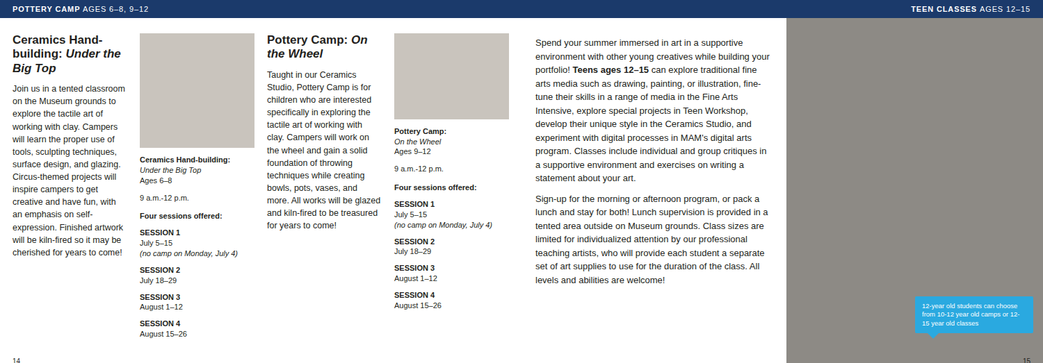POTTERY CAMP AGES 6–8, 9–12
Ceramics Hand-building: Under the Big Top
Join us in a tented classroom on the Museum grounds to explore the tactile art of working with clay. Campers will learn the proper use of tools, sculpting techniques, surface design, and glazing. Circus-themed projects will inspire campers to get creative and have fun, with an emphasis on self-expression. Finished artwork will be kiln-fired so it may be cherished for years to come!
Ceramics Hand-building: Under the Big Top
Ages 6–8
9 a.m.-12 p.m.
Four sessions offered:
SESSION 1 July 5–15
(no camp on Monday, July 4)
SESSION 2 July 18–29
SESSION 3 August 1–12
SESSION 4 August 15–26
Pottery Camp: On the Wheel
Taught in our Ceramics Studio, Pottery Camp is for children who are interested specifically in exploring the tactile art of working with clay. Campers will work on the wheel and gain a solid foundation of throwing techniques while creating bowls, pots, vases, and more. All works will be glazed and kiln-fired to be treasured for years to come!
Pottery Camp: On the Wheel
Ages 9–12
9 a.m.-12 p.m.
Four sessions offered:
SESSION 1 July 5–15
(no camp on Monday, July 4)
SESSION 2 July 18–29
SESSION 3 August 1–12
SESSION 4 August 15–26
14
TEEN CLASSES AGES 12–15
Spend your summer immersed in art in a supportive environment with other young creatives while building your portfolio! Teens ages 12–15 can explore traditional fine arts media such as drawing, painting, or illustration, fine-tune their skills in a range of media in the Fine Arts Intensive, explore special projects in Teen Workshop, develop their unique style in the Ceramics Studio, and experiment with digital processes in MAM's digital arts program. Classes include individual and group critiques in a supportive environment and exercises on writing a statement about your art.
Sign-up for the morning or afternoon program, or pack a lunch and stay for both! Lunch supervision is provided in a tented area outside on Museum grounds. Class sizes are limited for individualized attention by our professional teaching artists, who will provide each student a separate set of art supplies to use for the duration of the class. All levels and abilities are welcome!
12-year old students can choose from 10-12 year old camps or 12-15 year old classes
15